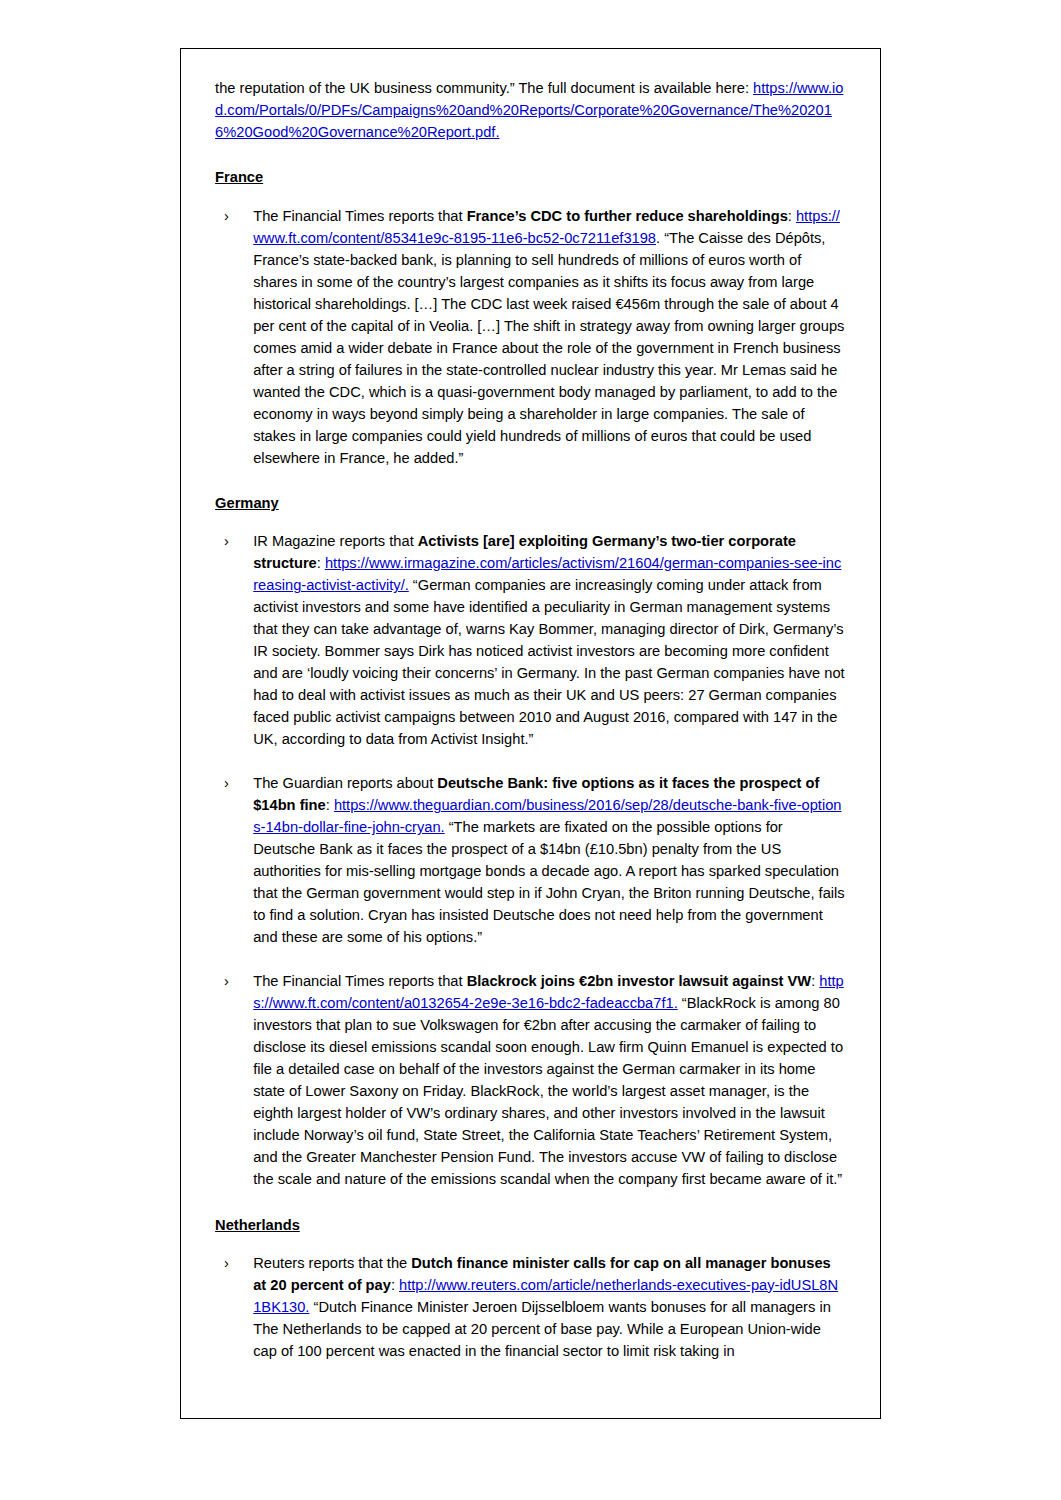the reputation of the UK business community.” The full document is available here: https://www.iod.com/Portals/0/PDFs/Campaigns%20and%20Reports/Corporate%20Governance/The%202016%20Good%20Governance%20Report.pdf.
France
The Financial Times reports that France’s CDC to further reduce shareholdings: https://www.ft.com/content/85341e9c-8195-11e6-bc52-0c7211ef3198. “The Caisse des Dépôts, France’s state-backed bank, is planning to sell hundreds of millions of euros worth of shares in some of the country’s largest companies as it shifts its focus away from large historical shareholdings. […] The CDC last week raised €456m through the sale of about 4 per cent of the capital of in Veolia. […] The shift in strategy away from owning larger groups comes amid a wider debate in France about the role of the government in French business after a string of failures in the state-controlled nuclear industry this year. Mr Lemas said he wanted the CDC, which is a quasi-government body managed by parliament, to add to the economy in ways beyond simply being a shareholder in large companies. The sale of stakes in large companies could yield hundreds of millions of euros that could be used elsewhere in France, he added.”
Germany
IR Magazine reports that Activists [are] exploiting Germany’s two-tier corporate structure: https://www.irmagazine.com/articles/activism/21604/german-companies-see-increasing-activist-activity/. “German companies are increasingly coming under attack from activist investors and some have identified a peculiarity in German management systems that they can take advantage of, warns Kay Bommer, managing director of Dirk, Germany’s IR society. Bommer says Dirk has noticed activist investors are becoming more confident and are ‘loudly voicing their concerns’ in Germany. In the past German companies have not had to deal with activist issues as much as their UK and US peers: 27 German companies faced public activist campaigns between 2010 and August 2016, compared with 147 in the UK, according to data from Activist Insight.”
The Guardian reports about Deutsche Bank: five options as it faces the prospect of $14bn fine: https://www.theguardian.com/business/2016/sep/28/deutsche-bank-five-options-14bn-dollar-fine-john-cryan. “The markets are fixated on the possible options for Deutsche Bank as it faces the prospect of a $14bn (£10.5bn) penalty from the US authorities for mis-selling mortgage bonds a decade ago. A report has sparked speculation that the German government would step in if John Cryan, the Briton running Deutsche, fails to find a solution. Cryan has insisted Deutsche does not need help from the government and these are some of his options.”
The Financial Times reports that Blackrock joins €2bn investor lawsuit against VW: https://www.ft.com/content/a0132654-2e9e-3e16-bdc2-fadeaccba7f1. “BlackRock is among 80 investors that plan to sue Volkswagen for €2bn after accusing the carmaker of failing to disclose its diesel emissions scandal soon enough. Law firm Quinn Emanuel is expected to file a detailed case on behalf of the investors against the German carmaker in its home state of Lower Saxony on Friday. BlackRock, the world’s largest asset manager, is the eighth largest holder of VW’s ordinary shares, and other investors involved in the lawsuit include Norway’s oil fund, State Street, the California State Teachers’ Retirement System, and the Greater Manchester Pension Fund. The investors accuse VW of failing to disclose the scale and nature of the emissions scandal when the company first became aware of it.”
Netherlands
Reuters reports that the Dutch finance minister calls for cap on all manager bonuses at 20 percent of pay: http://www.reuters.com/article/netherlands-executives-pay-idUSL8N1BK130. “Dutch Finance Minister Jeroen Dijsselbloem wants bonuses for all managers in The Netherlands to be capped at 20 percent of base pay. While a European Union-wide cap of 100 percent was enacted in the financial sector to limit risk taking in